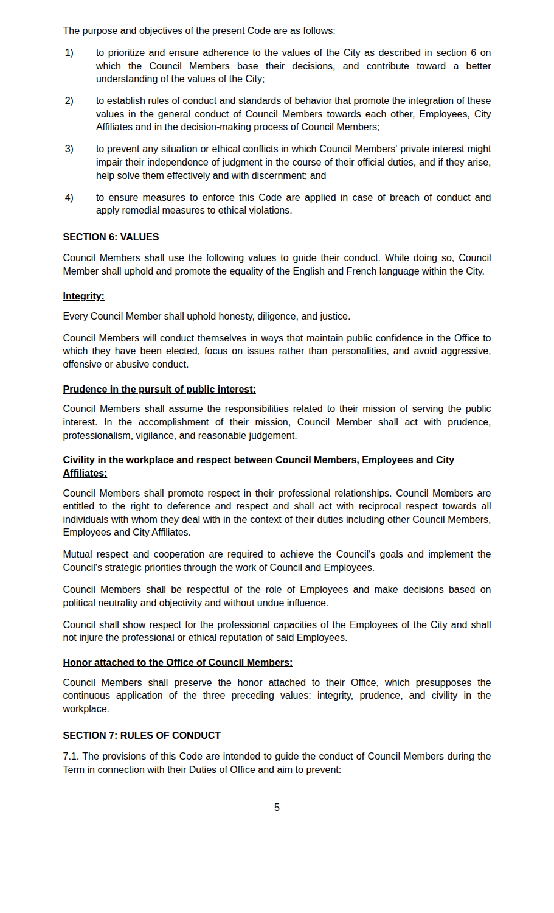The purpose and objectives of the present Code are as follows:
1) to prioritize and ensure adherence to the values of the City as described in section 6 on which the Council Members base their decisions, and contribute toward a better understanding of the values of the City;
2) to establish rules of conduct and standards of behavior that promote the integration of these values in the general conduct of Council Members towards each other, Employees, City Affiliates and in the decision-making process of Council Members;
3) to prevent any situation or ethical conflicts in which Council Members' private interest might impair their independence of judgment in the course of their official duties, and if they arise, help solve them effectively and with discernment; and
4) to ensure measures to enforce this Code are applied in case of breach of conduct and apply remedial measures to ethical violations.
SECTION 6: VALUES
Council Members shall use the following values to guide their conduct. While doing so, Council Member shall uphold and promote the equality of the English and French language within the City.
Integrity:
Every Council Member shall uphold honesty, diligence, and justice.
Council Members will conduct themselves in ways that maintain public confidence in the Office to which they have been elected, focus on issues rather than personalities, and avoid aggressive, offensive or abusive conduct.
Prudence in the pursuit of public interest:
Council Members shall assume the responsibilities related to their mission of serving the public interest. In the accomplishment of their mission, Council Member shall act with prudence, professionalism, vigilance, and reasonable judgement.
Civility in the workplace and respect between Council Members, Employees and City Affiliates:
Council Members shall promote respect in their professional relationships. Council Members are entitled to the right to deference and respect and shall act with reciprocal respect towards all individuals with whom they deal with in the context of their duties including other Council Members, Employees and City Affiliates.
Mutual respect and cooperation are required to achieve the Council's goals and implement the Council's strategic priorities through the work of Council and Employees.
Council Members shall be respectful of the role of Employees and make decisions based on political neutrality and objectivity and without undue influence.
Council shall show respect for the professional capacities of the Employees of the City and shall not injure the professional or ethical reputation of said Employees.
Honor attached to the Office of Council Members:
Council Members shall preserve the honor attached to their Office, which presupposes the continuous application of the three preceding values: integrity, prudence, and civility in the workplace.
SECTION 7: RULES OF CONDUCT
7.1. The provisions of this Code are intended to guide the conduct of Council Members during the Term in connection with their Duties of Office and aim to prevent:
5